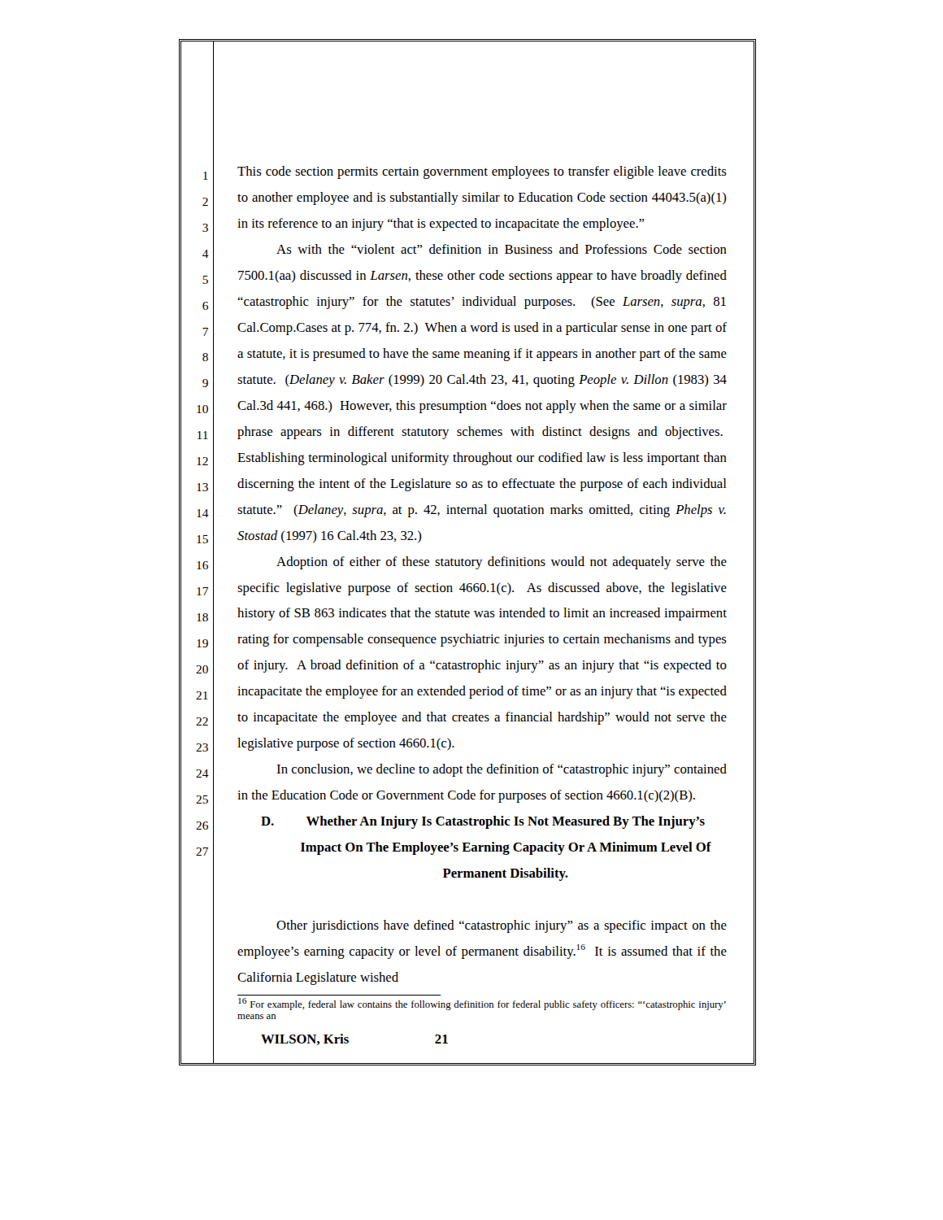1
2
3
4
5
6
7
8
9
10
11
12
13
14
15
16
17
18
19
20
21
22
23
24
25
26
27
This code section permits certain government employees to transfer eligible leave credits to another employee and is substantially similar to Education Code section 44043.5(a)(1) in its reference to an injury “that is expected to incapacitate the employee.”
As with the “violent act” definition in Business and Professions Code section 7500.1(aa) discussed in Larsen, these other code sections appear to have broadly defined “catastrophic injury” for the statutes’ individual purposes. (See Larsen, supra, 81 Cal.Comp.Cases at p. 774, fn. 2.) When a word is used in a particular sense in one part of a statute, it is presumed to have the same meaning if it appears in another part of the same statute. (Delaney v. Baker (1999) 20 Cal.4th 23, 41, quoting People v. Dillon (1983) 34 Cal.3d 441, 468.) However, this presumption “does not apply when the same or a similar phrase appears in different statutory schemes with distinct designs and objectives. Establishing terminological uniformity throughout our codified law is less important than discerning the intent of the Legislature so as to effectuate the purpose of each individual statute.” (Delaney, supra, at p. 42, internal quotation marks omitted, citing Phelps v. Stostad (1997) 16 Cal.4th 23, 32.)
Adoption of either of these statutory definitions would not adequately serve the specific legislative purpose of section 4660.1(c). As discussed above, the legislative history of SB 863 indicates that the statute was intended to limit an increased impairment rating for compensable consequence psychiatric injuries to certain mechanisms and types of injury. A broad definition of a “catastrophic injury” as an injury that “is expected to incapacitate the employee for an extended period of time” or as an injury that “is expected to incapacitate the employee and that creates a financial hardship” would not serve the legislative purpose of section 4660.1(c).
In conclusion, we decline to adopt the definition of “catastrophic injury” contained in the Education Code or Government Code for purposes of section 4660.1(c)(2)(B).
D.
Whether An Injury Is Catastrophic Is Not Measured By The Injury’s Impact On The Employee’s Earning Capacity Or A Minimum Level Of Permanent Disability.
Other jurisdictions have defined “catastrophic injury” as a specific impact on the employee’s earning capacity or level of permanent disability.16 It is assumed that if the California Legislature wished
16 For example, federal law contains the following definition for federal public safety officers: “‘catastrophic injury’ means an
WILSON, Kris 21